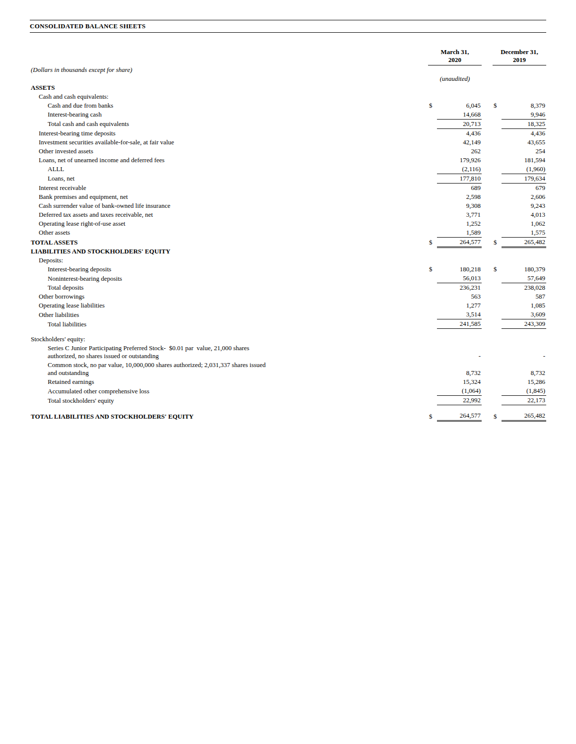CONSOLIDATED BALANCE SHEETS
| | | March 31, 2020 | | December 31, 2019 |
| (Dollars in thousands except for share) | | | | |
| | | (unaudited) | | |
| ASSETS | | | | | | |
| Cash and cash equivalents: | | | | | | |
| Cash and due from banks | | $ | 6,045 | | $ | 8,379 |
| Interest-bearing cash | | | 14,668 | | | 9,946 |
| Total cash and cash equivalents | | | 20,713 | | | 18,325 |
| Interest-bearing time deposits | | | 4,436 | | | 4,436 |
| Investment securities available-for-sale, at fair value | | | 42,149 | | | 43,655 |
| Other invested assets | | | 262 | | | 254 |
| Loans, net of unearned income and deferred fees | | | 179,926 | | | 181,594 |
| ALLL | | | (2,116) | | | (1,960) |
| Loans, net | | | 177,810 | | | 179,634 |
| Interest receivable | | | 689 | | | 679 |
| Bank premises and equipment, net | | | 2,598 | | | 2,606 |
| Cash surrender value of bank-owned life insurance | | | 9,308 | | | 9,243 |
| Deferred tax assets and taxes receivable, net | | | 3,771 | | | 4,013 |
| Operating lease right-of-use asset | | | 1,252 | | | 1,062 |
| Other assets | | | 1,589 | | | 1,575 |
| TOTAL ASSETS | | $ | 264,577 | | $ | 265,482 |
| LIABILITIES AND STOCKHOLDERS' EQUITY | | | | | | |
| Deposits: | | | | | | |
| Interest-bearing deposits | | $ | 180,218 | | $ | 180,379 |
| Noninterest-bearing deposits | | | 56,013 | | | 57,649 |
| Total deposits | | | 236,231 | | | 238,028 |
| Other borrowings | | | 563 | | | 587 |
| Operating lease liabilities | | | 1,277 | | | 1,085 |
| Other liabilities | | | 3,514 | | | 3,609 |
| Total liabilities | | | 241,585 | | | 243,309 |
| Stockholders' equity: | | | | | | |
| Series C Junior Participating Preferred Stock- $0.01 par value, 21,000 shares authorized, no shares issued or outstanding | | | - | | | - |
| Common stock, no par value, 10,000,000 shares authorized; 2,031,337 shares issued and outstanding | | | 8,732 | | | 8,732 |
| Retained earnings | | | 15,324 | | | 15,286 |
| Accumulated other comprehensive loss | | | (1,064) | | | (1,845) |
| Total stockholders' equity | | | 22,992 | | | 22,173 |
| TOTAL LIABILITIES AND STOCKHOLDERS' EQUITY | | $ | 264,577 | | $ | 265,482 |